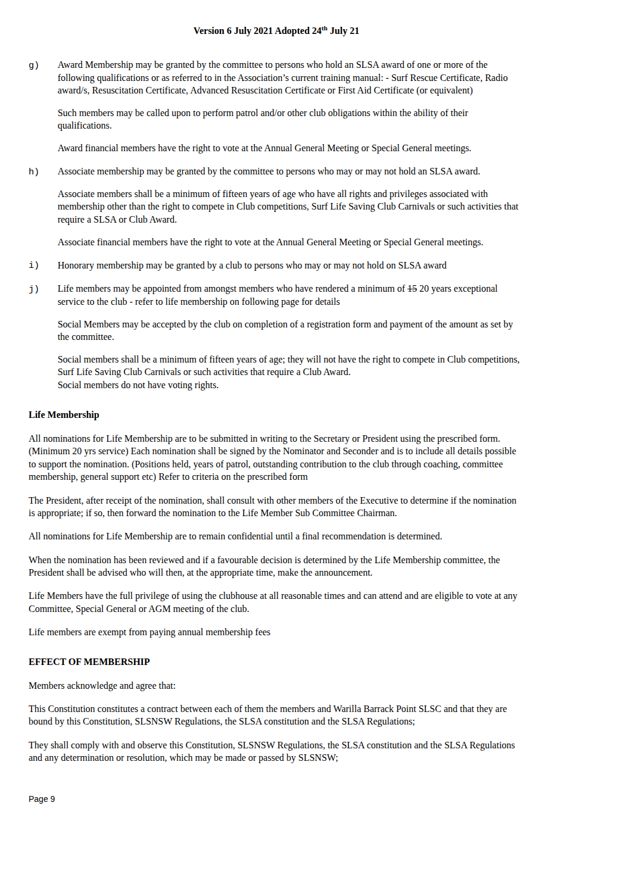Version 6 July 2021 Adopted 24th July 21
g)
Award Membership may be granted by the committee to persons who hold an SLSA award of one or more of the following qualifications or as referred to in the Association’s current training manual: - Surf Rescue Certificate, Radio award/s, Resuscitation Certificate, Advanced Resuscitation Certificate or First Aid Certificate (or equivalent)
Such members may be called upon to perform patrol and/or other club obligations within the ability of their qualifications.
Award financial members have the right to vote at the Annual General Meeting or Special General meetings.
h)
Associate membership may be granted by the committee to persons who may or may not hold an SLSA award.
Associate members shall be a minimum of fifteen years of age who have all rights and privileges associated with membership other than the right to compete in Club competitions, Surf Life Saving Club Carnivals or such activities that require a SLSA or Club Award.
Associate financial members have the right to vote at the Annual General Meeting or Special General meetings.
i)
Honorary membership may be granted by a club to persons who may or may not hold on SLSA award
j)
Life members may be appointed from amongst members who have rendered a minimum of 15 20 years exceptional service to the club - refer to life membership on following page for details
Social Members may be accepted by the club on completion of a registration form and payment of the amount as set by the committee.
Social members shall be a minimum of fifteen years of age; they will not have the right to compete in Club competitions, Surf Life Saving Club Carnivals or such activities that require a Club Award.
Social members do not have voting rights.
Life Membership
All nominations for Life Membership are to be submitted in writing to the Secretary or President using the prescribed form. (Minimum 20 yrs service) Each nomination shall be signed by the Nominator and Seconder and is to include all details possible to support the nomination. (Positions held, years of patrol, outstanding contribution to the club through coaching, committee membership, general support etc) Refer to criteria on the prescribed form
The President, after receipt of the nomination, shall consult with other members of the Executive to determine if the nomination is appropriate; if so, then forward the nomination to the Life Member Sub Committee Chairman.
All nominations for Life Membership are to remain confidential until a final recommendation is determined.
When the nomination has been reviewed and if a favourable decision is determined by the Life Membership committee, the President shall be advised who will then, at the appropriate time, make the announcement.
Life Members have the full privilege of using the clubhouse at all reasonable times and can attend and are eligible to vote at any Committee, Special General or AGM meeting of the club.
Life members are exempt from paying annual membership fees
EFFECT OF MEMBERSHIP
Members acknowledge and agree that:
This Constitution constitutes a contract between each of them the members and Warilla Barrack Point SLSC and that they are bound by this Constitution, SLSNSW Regulations, the SLSA constitution and the SLSA Regulations;
They shall comply with and observe this Constitution, SLSNSW Regulations, the SLSA constitution and the SLSA Regulations and any determination or resolution, which may be made or passed by SLSNSW;
Page 9